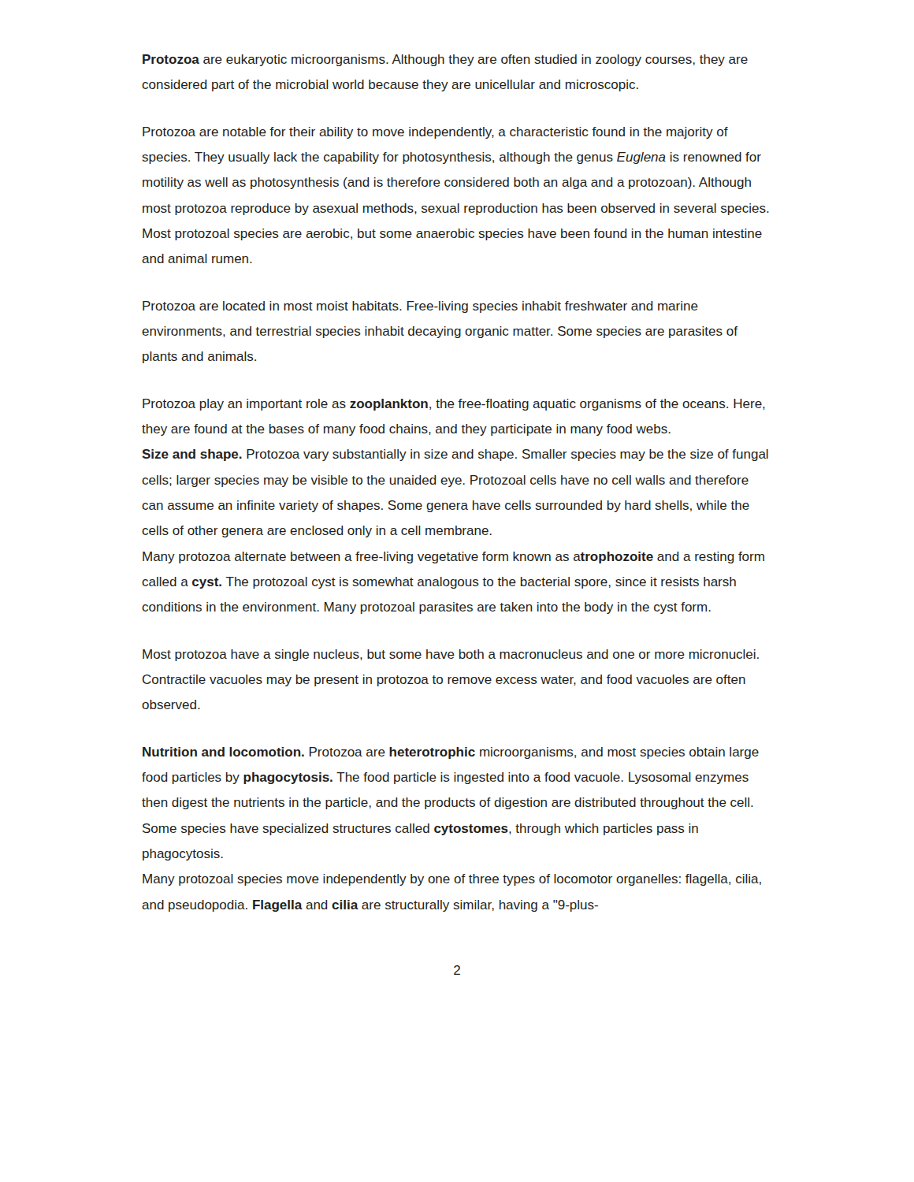Protozoa are eukaryotic microorganisms. Although they are often studied in zoology courses, they are considered part of the microbial world because they are unicellular and microscopic.
Protozoa are notable for their ability to move independently, a characteristic found in the majority of species. They usually lack the capability for photosynthesis, although the genus Euglena is renowned for motility as well as photosynthesis (and is therefore considered both an alga and a protozoan). Although most protozoa reproduce by asexual methods, sexual reproduction has been observed in several species. Most protozoal species are aerobic, but some anaerobic species have been found in the human intestine and animal rumen.
Protozoa are located in most moist habitats. Free-living species inhabit freshwater and marine environments, and terrestrial species inhabit decaying organic matter. Some species are parasites of plants and animals.
Protozoa play an important role as zooplankton, the free-floating aquatic organisms of the oceans. Here, they are found at the bases of many food chains, and they participate in many food webs.
Size and shape. Protozoa vary substantially in size and shape. Smaller species may be the size of fungal cells; larger species may be visible to the unaided eye. Protozoal cells have no cell walls and therefore can assume an infinite variety of shapes. Some genera have cells surrounded by hard shells, while the cells of other genera are enclosed only in a cell membrane.
Many protozoa alternate between a free-living vegetative form known as atrophozoite and a resting form called a cyst. The protozoal cyst is somewhat analogous to the bacterial spore, since it resists harsh conditions in the environment. Many protozoal parasites are taken into the body in the cyst form.
Most protozoa have a single nucleus, but some have both a macronucleus and one or more micronuclei. Contractile vacuoles may be present in protozoa to remove excess water, and food vacuoles are often observed.
Nutrition and locomotion. Protozoa are heterotrophic microorganisms, and most species obtain large food particles by phagocytosis. The food particle is ingested into a food vacuole. Lysosomal enzymes then digest the nutrients in the particle, and the products of digestion are distributed throughout the cell. Some species have specialized structures called cytostomes, through which particles pass in phagocytosis.
Many protozoal species move independently by one of three types of locomotor organelles: flagella, cilia, and pseudopodia. Flagella and cilia are structurally similar, having a "9-plus-
2